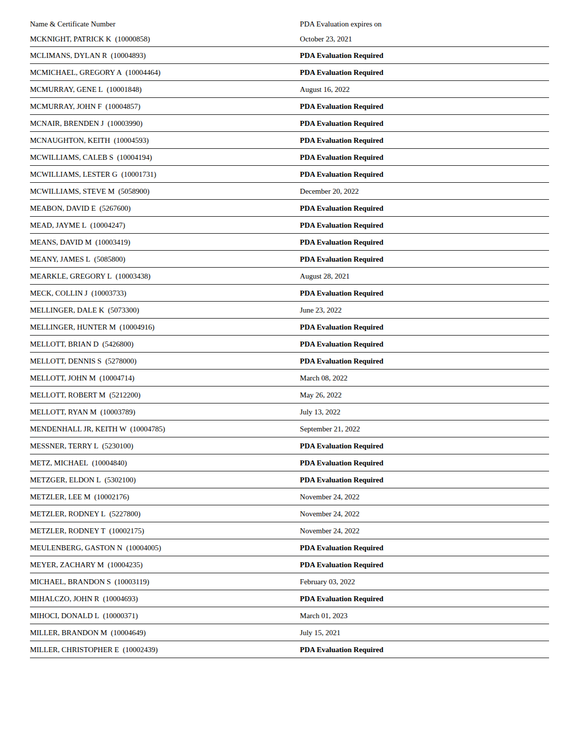| Name & Certificate Number | PDA Evaluation expires on |
| --- | --- |
| MCKNIGHT, PATRICK K (10000858) | October 23, 2021 |
| MCLIMANS, DYLAN R (10004893) | PDA Evaluation Required |
| MCMICHAEL, GREGORY A (10004464) | PDA Evaluation Required |
| MCMURRAY, GENE L (10001848) | August 16, 2022 |
| MCMURRAY, JOHN F (10004857) | PDA Evaluation Required |
| MCNAIR, BRENDEN J (10003990) | PDA Evaluation Required |
| MCNAUGHTON, KEITH (10004593) | PDA Evaluation Required |
| MCWILLIAMS, CALEB S (10004194) | PDA Evaluation Required |
| MCWILLIAMS, LESTER G (10001731) | PDA Evaluation Required |
| MCWILLIAMS, STEVE M (5058900) | December 20, 2022 |
| MEABON, DAVID E (5267600) | PDA Evaluation Required |
| MEAD, JAYME L (10004247) | PDA Evaluation Required |
| MEANS, DAVID M (10003419) | PDA Evaluation Required |
| MEANY, JAMES L (5085800) | PDA Evaluation Required |
| MEARKLE, GREGORY L (10003438) | August 28, 2021 |
| MECK, COLLIN J (10003733) | PDA Evaluation Required |
| MELLINGER, DALE K (5073300) | June 23, 2022 |
| MELLINGER, HUNTER M (10004916) | PDA Evaluation Required |
| MELLOTT, BRIAN D (5426800) | PDA Evaluation Required |
| MELLOTT, DENNIS S (5278000) | PDA Evaluation Required |
| MELLOTT, JOHN M (10004714) | March 08, 2022 |
| MELLOTT, ROBERT M (5212200) | May 26, 2022 |
| MELLOTT, RYAN M (10003789) | July 13, 2022 |
| MENDENHALL JR, KEITH W (10004785) | September 21, 2022 |
| MESSNER, TERRY L (5230100) | PDA Evaluation Required |
| METZ, MICHAEL (10004840) | PDA Evaluation Required |
| METZGER, ELDON L (5302100) | PDA Evaluation Required |
| METZLER, LEE M (10002176) | November 24, 2022 |
| METZLER, RODNEY L (5227800) | November 24, 2022 |
| METZLER, RODNEY T (10002175) | November 24, 2022 |
| MEULENBERG, GASTON N (10004005) | PDA Evaluation Required |
| MEYER, ZACHARY M (10004235) | PDA Evaluation Required |
| MICHAEL, BRANDON S (10003119) | February 03, 2022 |
| MIHALCZO, JOHN R (10004693) | PDA Evaluation Required |
| MIHOCI, DONALD L (10000371) | March 01, 2023 |
| MILLER, BRANDON M (10004649) | July 15, 2021 |
| MILLER, CHRISTOPHER E (10002439) | PDA Evaluation Required |